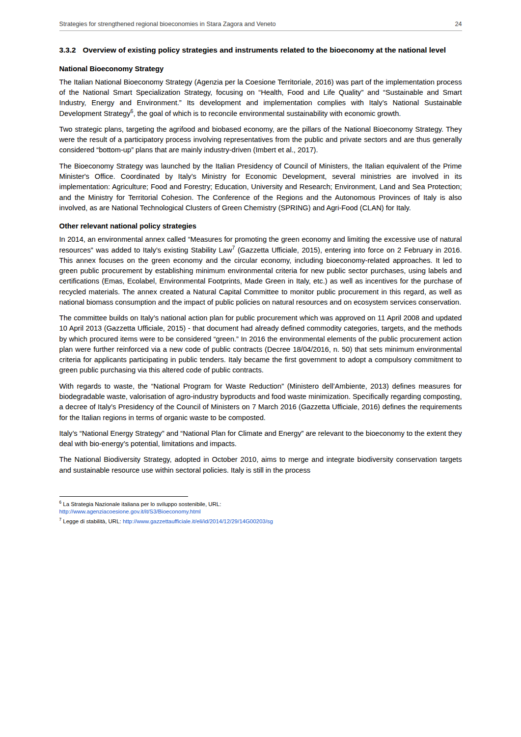Strategies for strengthened regional bioeconomies in Stara Zagora and Veneto 24
3.3.2 Overview of existing policy strategies and instruments related to the bioeconomy at the national level
National Bioeconomy Strategy
The Italian National Bioeconomy Strategy (Agenzia per la Coesione Territoriale, 2016) was part of the implementation process of the National Smart Specialization Strategy, focusing on “Health, Food and Life Quality” and “Sustainable and Smart Industry, Energy and Environment.” Its development and implementation complies with Italy’s National Sustainable Development Strategy6, the goal of which is to reconcile environmental sustainability with economic growth.
Two strategic plans, targeting the agrifood and biobased economy, are the pillars of the National Bioeconomy Strategy. They were the result of a participatory process involving representatives from the public and private sectors and are thus generally considered “bottom-up” plans that are mainly industry-driven (Imbert et al., 2017).
The Bioeconomy Strategy was launched by the Italian Presidency of Council of Ministers, the Italian equivalent of the Prime Minister's Office. Coordinated by Italy’s Ministry for Economic Development, several ministries are involved in its implementation: Agriculture; Food and Forestry; Education, University and Research; Environment, Land and Sea Protection; and the Ministry for Territorial Cohesion. The Conference of the Regions and the Autonomous Provinces of Italy is also involved, as are National Technological Clusters of Green Chemistry (SPRING) and Agri-Food (CLAN) for Italy.
Other relevant national policy strategies
In 2014, an environmental annex called “Measures for promoting the green economy and limiting the excessive use of natural resources” was added to Italy’s existing Stability Law7 (Gazzetta Ufficiale, 2015), entering into force on 2 February in 2016. This annex focuses on the green economy and the circular economy, including bioeconomy-related approaches. It led to green public procurement by establishing minimum environmental criteria for new public sector purchases, using labels and certifications (Emas, Ecolabel, Environmental Footprints, Made Green in Italy, etc.) as well as incentives for the purchase of recycled materials. The annex created a Natural Capital Committee to monitor public procurement in this regard, as well as national biomass consumption and the impact of public policies on natural resources and on ecosystem services conservation.
The committee builds on Italy’s national action plan for public procurement which was approved on 11 April 2008 and updated 10 April 2013 (Gazzetta Ufficiale, 2015) - that document had already defined commodity categories, targets, and the methods by which procured items were to be considered “green.” In 2016 the environmental elements of the public procurement action plan were further reinforced via a new code of public contracts (Decree 18/04/2016, n. 50) that sets minimum environmental criteria for applicants participating in public tenders. Italy became the first government to adopt a compulsory commitment to green public purchasing via this altered code of public contracts.
With regards to waste, the “National Program for Waste Reduction” (Ministero dell’Ambiente, 2013) defines measures for biodegradable waste, valorisation of agro-industry byproducts and food waste minimization. Specifically regarding composting, a decree of Italy’s Presidency of the Council of Ministers on 7 March 2016 (Gazzetta Ufficiale, 2016) defines the requirements for the Italian regions in terms of organic waste to be composted.
Italy’s “National Energy Strategy” and “National Plan for Climate and Energy” are relevant to the bioeconomy to the extent they deal with bio-energy’s potential, limitations and impacts.
The National Biodiversity Strategy, adopted in October 2010, aims to merge and integrate biodiversity conservation targets and sustainable resource use within sectoral policies. Italy is still in the process
6 La Strategia Nazionale italiana per lo sviluppo sostenibile, URL:
http://www.agenziacoesione.gov.it/it/S3/Bioeconomy.html
7 Legge di stabilità, URL: http://www.gazzettaufficiale.it/eli/id/2014/12/29/14G00203/sg